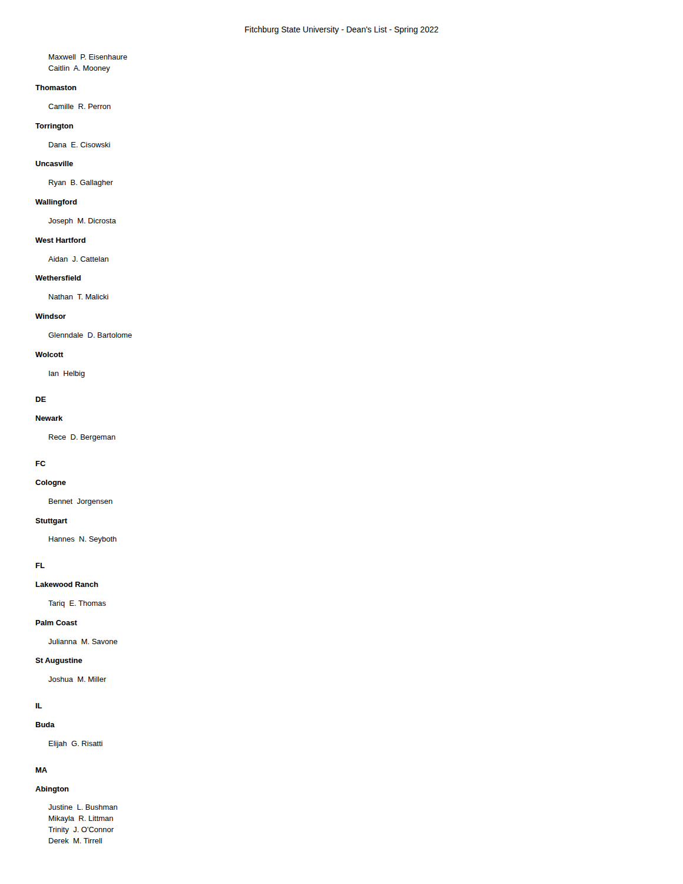Fitchburg State University - Dean's List - Spring 2022
Maxwell P. Eisenhaure
Caitlin A. Mooney
Thomaston
Camille R. Perron
Torrington
Dana E. Cisowski
Uncasville
Ryan B. Gallagher
Wallingford
Joseph M. Dicrosta
West Hartford
Aidan J. Cattelan
Wethersfield
Nathan T. Malicki
Windsor
Glenndale D. Bartolome
Wolcott
Ian Helbig
DE
Newark
Rece D. Bergeman
FC
Cologne
Bennet Jorgensen
Stuttgart
Hannes N. Seyboth
FL
Lakewood Ranch
Tariq E. Thomas
Palm Coast
Julianna M. Savone
St Augustine
Joshua M. Miller
IL
Buda
Elijah G. Risatti
MA
Abington
Justine L. Bushman
Mikayla R. Littman
Trinity J. O'Connor
Derek M. Tirrell